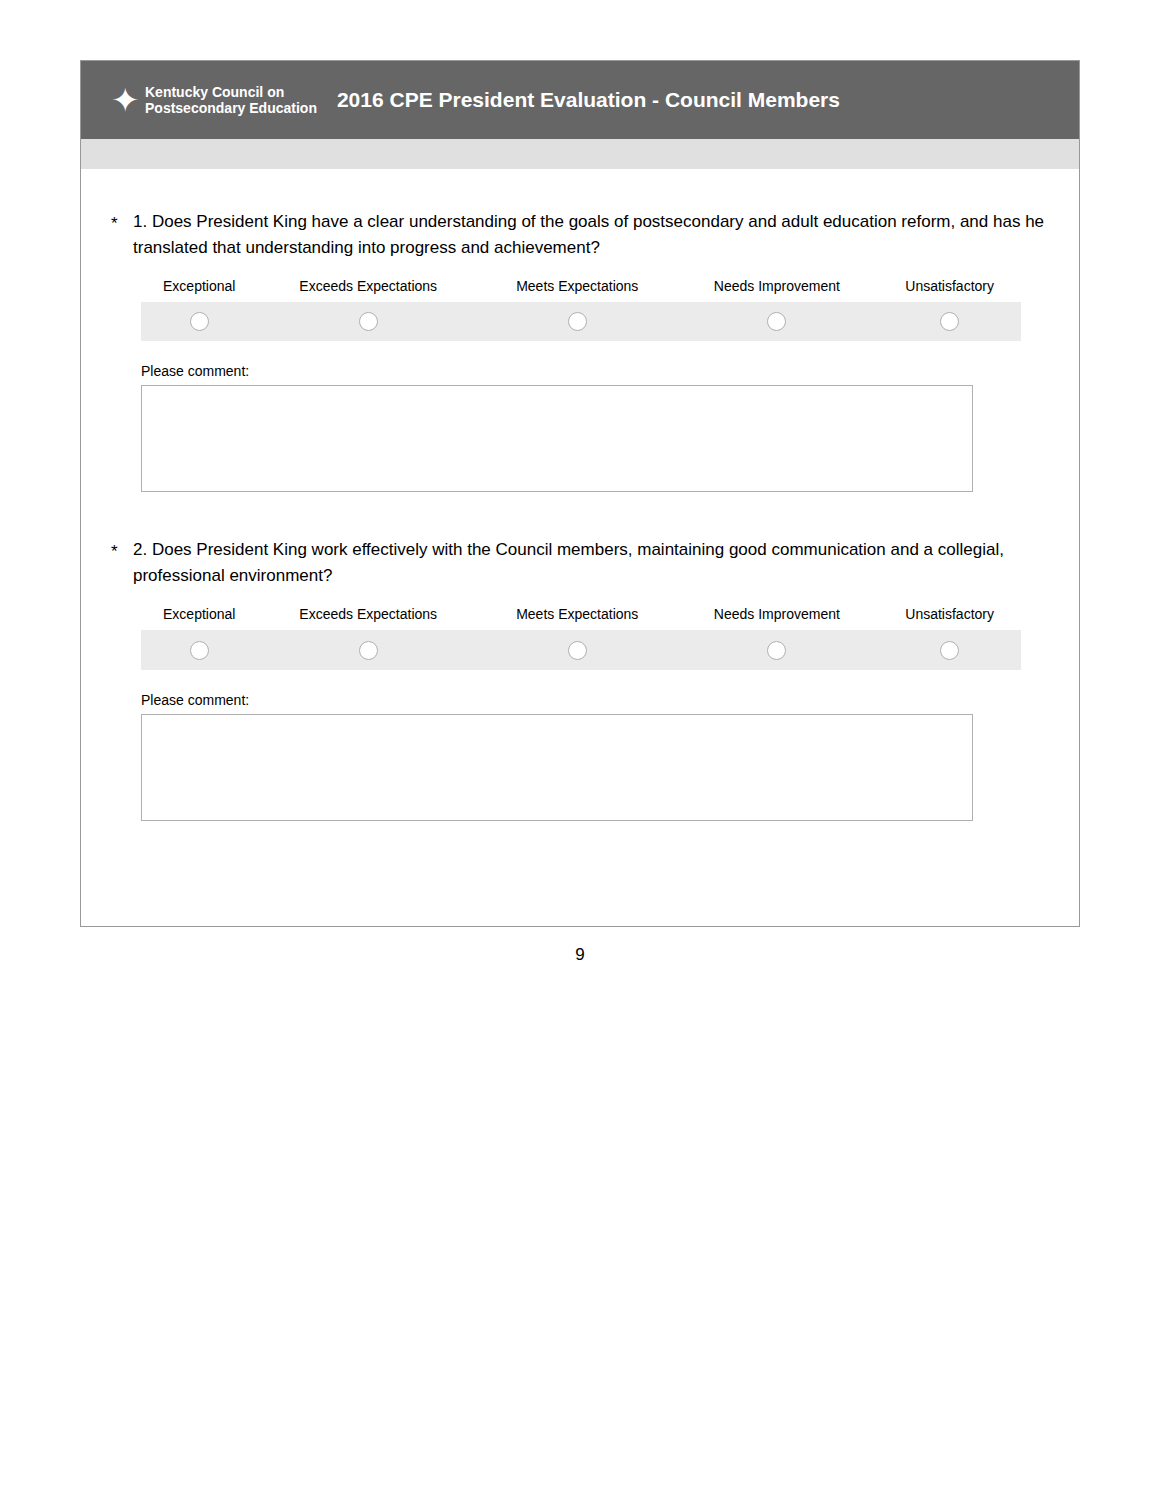✦ Kentucky Council on
Postsecondary Education
2016 CPE President Evaluation - Council Members
*1. Does President King have a clear understanding of the goals of postsecondary and adult education reform, and has he translated that understanding into progress and achievement?
| Exceptional | Exceeds Expectations | Meets Expectations | Needs Improvement | Unsatisfactory |
| --- | --- | --- | --- | --- |
Please comment:
*2. Does President King work effectively with the Council members, maintaining good communication and a collegial, professional environment?
| Exceptional | Exceeds Expectations | Meets Expectations | Needs Improvement | Unsatisfactory |
| --- | --- | --- | --- | --- |
Please comment:
9